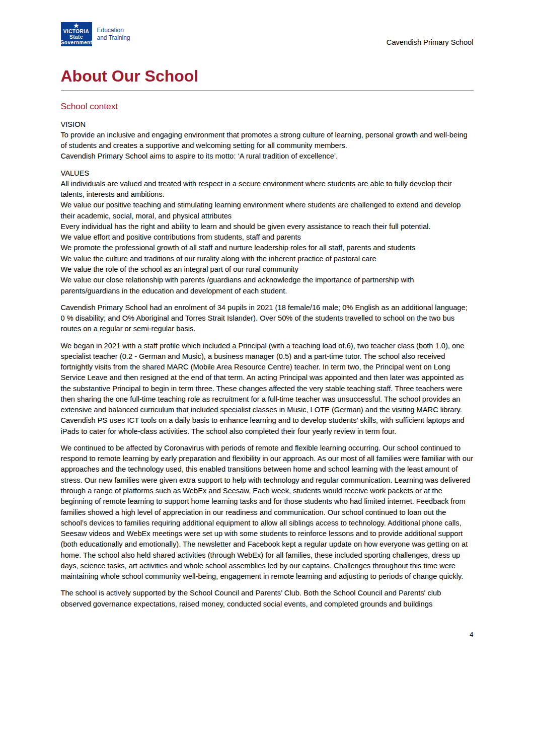★ VICTORIA State
Government
Education and Training
Cavendish Primary School
About Our School
School context
VISION
To provide an inclusive and engaging environment that promotes a strong culture of learning, personal growth and well-being of students and creates a supportive and welcoming setting for all community members.
Cavendish Primary School aims to aspire to its motto: ‘A rural tradition of excellence’.
VALUES
All individuals are valued and treated with respect in a secure environment where students are able to fully develop their talents, interests and ambitions.
We value our positive teaching and stimulating learning environment where students are challenged to extend and develop their academic, social, moral, and physical attributes
Every individual has the right and ability to learn and should be given every assistance to reach their full potential.
We value effort and positive contributions from students, staff and parents
We promote the professional growth of all staff and nurture leadership roles for all staff, parents and students
We value the culture and traditions of our rurality along with the inherent practice of pastoral care
We value the role of the school as an integral part of our rural community
We value our close relationship with parents /guardians and acknowledge the importance of partnership with parents/guardians in the education and development of each student.
Cavendish Primary School had an enrolment of 34 pupils in 2021 (18 female/16 male; 0% English as an additional language; 0 % disability; and O% Aboriginal and Torres Strait Islander). Over 50% of the students travelled to school on the two bus routes on a regular or semi-regular basis.
We began in 2021 with a staff profile which included a Principal (with a teaching load of.6), two teacher class (both 1.0), one specialist teacher (0.2 - German and Music), a business manager (0.5) and a part-time tutor. The school also received fortnightly visits from the shared MARC (Mobile Area Resource Centre) teacher. In term two, the Principal went on Long Service Leave and then resigned at the end of that term. An acting Principal was appointed and then later was appointed as the substantive Principal to begin in term three. These changes affected the very stable teaching staff. Three teachers were then sharing the one full-time teaching role as recruitment for a full-time teacher was unsuccessful. The school provides an extensive and balanced curriculum that included specialist classes in Music, LOTE (German) and the visiting MARC library. Cavendish PS uses ICT tools on a daily basis to enhance learning and to develop students’ skills, with sufficient laptops and iPads to cater for whole-class activities. The school also completed their four yearly review in term four.
We continued to be affected by Coronavirus with periods of remote and flexible learning occurring. Our school continued to respond to remote learning by early preparation and flexibility in our approach. As our most of all families were familiar with our approaches and the technology used, this enabled transitions between home and school learning with the least amount of stress. Our new families were given extra support to help with technology and regular communication. Learning was delivered through a range of platforms such as WebEx and Seesaw, Each week, students would receive work packets or at the beginning of remote learning to support home learning tasks and for those students who had limited internet. Feedback from families showed a high level of appreciation in our readiness and communication. Our school continued to loan out the school’s devices to families requiring additional equipment to allow all siblings access to technology. Additional phone calls, Seesaw videos and WebEx meetings were set up with some students to reinforce lessons and to provide additional support (both educationally and emotionally). The newsletter and Facebook kept a regular update on how everyone was getting on at home. The school also held shared activities (through WebEx) for all families, these included sporting challenges, dress up days, science tasks, art activities and whole school assemblies led by our captains. Challenges throughout this time were maintaining whole school community well-being, engagement in remote learning and adjusting to periods of change quickly.
The school is actively supported by the School Council and Parents’ Club. Both the School Council and Parents' club observed governance expectations, raised money, conducted social events, and completed grounds and buildings
4